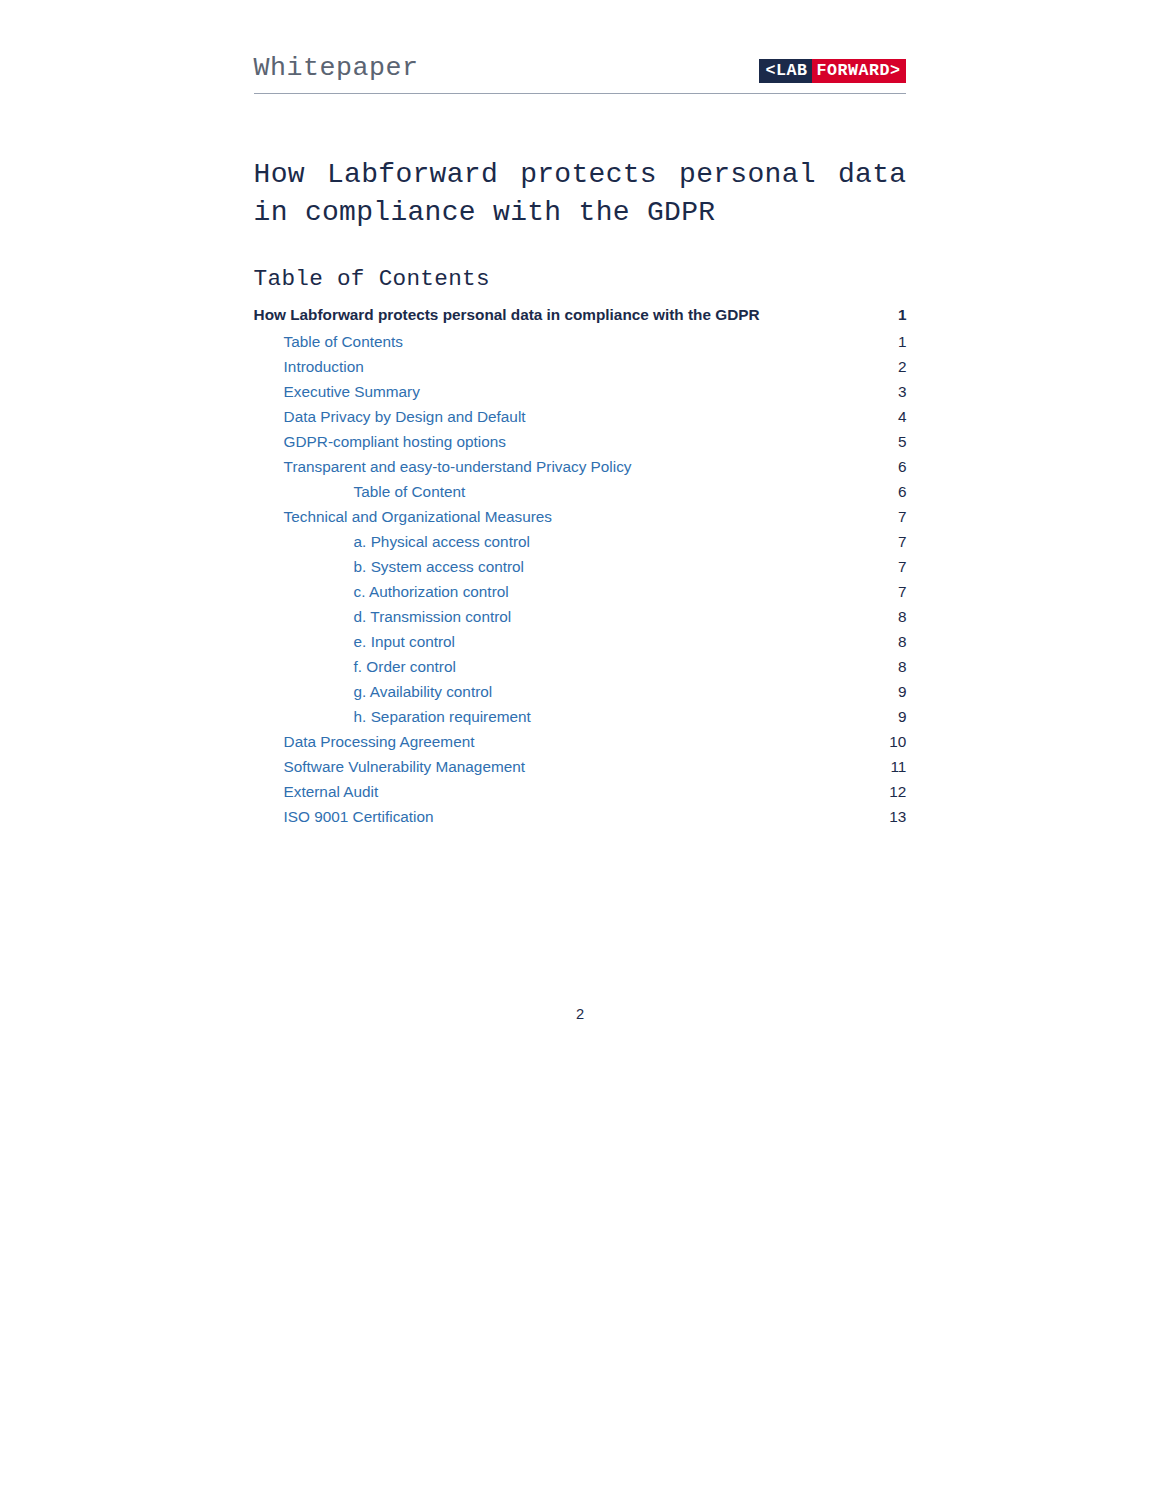Whitepaper
<LAB FORWARD>
How Labforward protects personal data in compliance with the GDPR
Table of Contents
How Labforward protects personal data in compliance with the GDPR 1
Table of Contents 1
Introduction 2
Executive Summary 3
Data Privacy by Design and Default 4
GDPR-compliant hosting options 5
Transparent and easy-to-understand Privacy Policy 6
Table of Content 6
Technical and Organizational Measures 7
a. Physical access control 7
b. System access control 7
c. Authorization control 7
d. Transmission control 8
e. Input control 8
f. Order control 8
g. Availability control 9
h. Separation requirement 9
Data Processing Agreement 10
Software Vulnerability Management 11
External Audit 12
ISO 9001 Certification 13
2